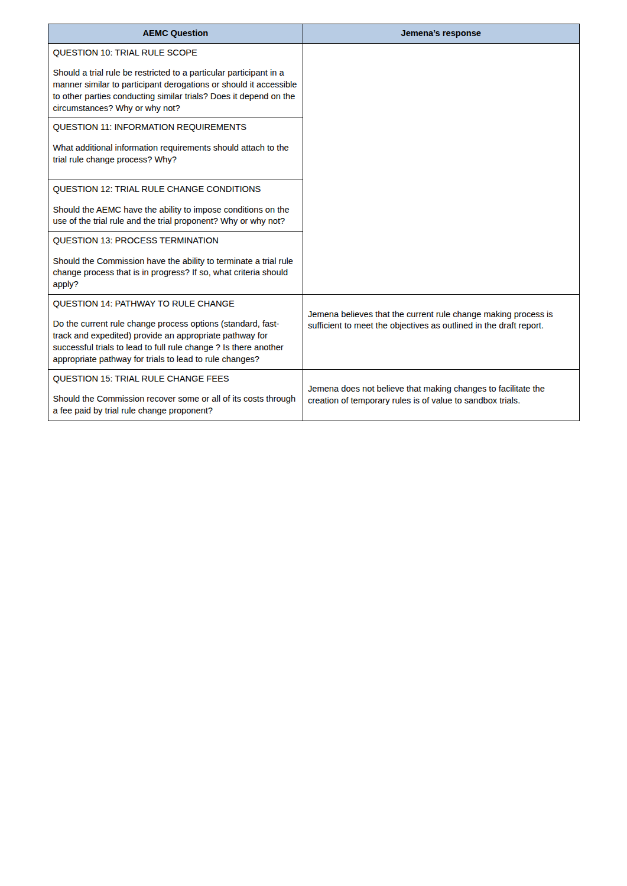| AEMC Question | Jemena’s response |
| --- | --- |
| QUESTION 10: TRIAL RULE SCOPE Should a trial rule be restricted to a particular participant in a manner similar to participant derogations or should it accessible to other parties conducting similar trials? Does it depend on the circumstances? Why or why not? | |
| QUESTION 11: INFORMATION REQUIREMENTS What additional information requirements should attach to the trial rule change process? Why? |
| QUESTION 12: TRIAL RULE CHANGE CONDITIONS Should the AEMC have the ability to impose conditions on the use of the trial rule and the trial proponent? Why or why not? |
| QUESTION 13: PROCESS TERMINATION Should the Commission have the ability to terminate a trial rule change process that is in progress? If so, what criteria should apply? |
| QUESTION 14: PATHWAY TO RULE CHANGE Do the current rule change process options (standard, fast-track and expedited) provide an appropriate pathway for successful trials to lead to full rule change ? Is there another appropriate pathway for trials to lead to rule changes? | Jemena believes that the current rule change making process is sufficient to meet the objectives as outlined in the draft report. |
| QUESTION 15: TRIAL RULE CHANGE FEES Should the Commission recover some or all of its costs through a fee paid by trial rule change proponent? | Jemena does not believe that making changes to facilitate the creation of temporary rules is of value to sandbox trials. |